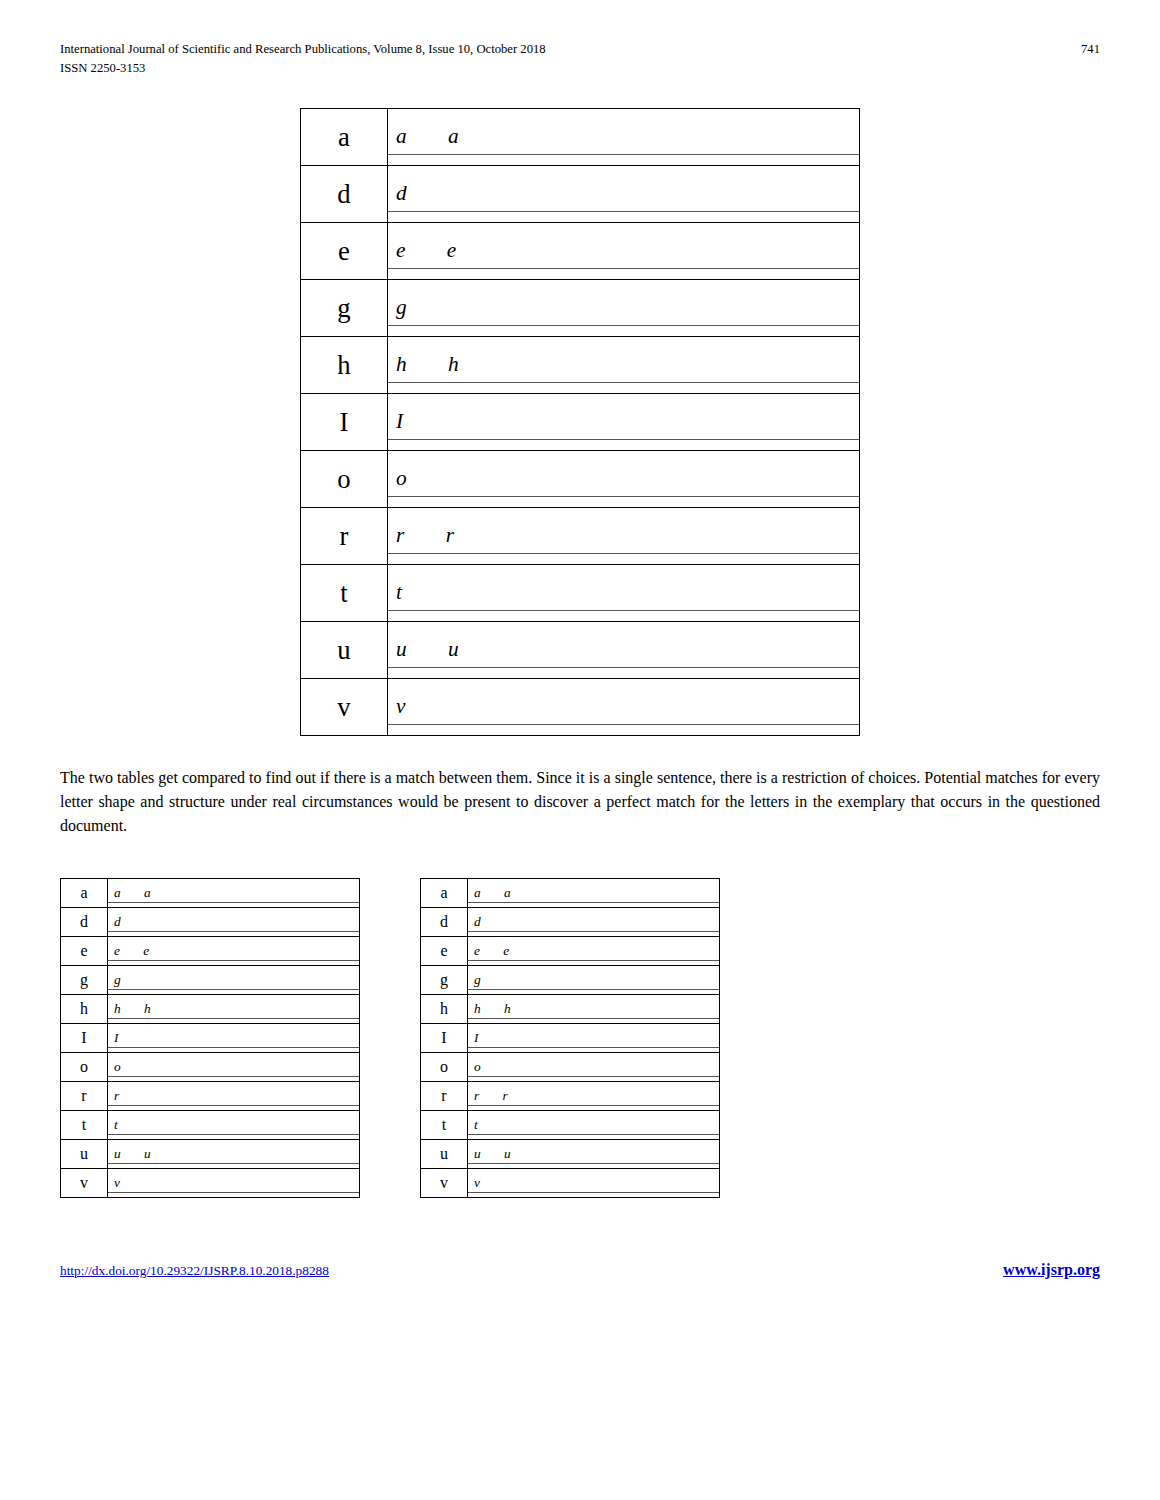International Journal of Scientific and Research Publications, Volume 8, Issue 10, October 2018
ISSN 2250-3153
741
| a | a a |
| d | d |
| e | e e |
| g | g |
| h | h h |
| I | I |
| o | o |
| r | r r |
| t | t |
| u | u u |
| v | v |
The two tables get compared to find out if there is a match between them. Since it is a single sentence, there is a restriction of choices. Potential matches for every letter shape and structure under real circumstances would be present to discover a perfect match for the letters in the exemplary that occurs in the questioned document.
| a | a a |
| d | d |
| e | e e |
| g | g |
| h | h h |
| I | I |
| o | o |
| r | r |
| t | t |
| u | u u |
| v | v |
| a | a a |
| d | d |
| e | e e |
| g | g |
| h | h h |
| I | I |
| o | o |
| r | r r |
| t | t |
| u | u u |
| v | v |
http://dx.doi.org/10.29322/IJSRP.8.10.2018.p8288 www.ijsrp.org